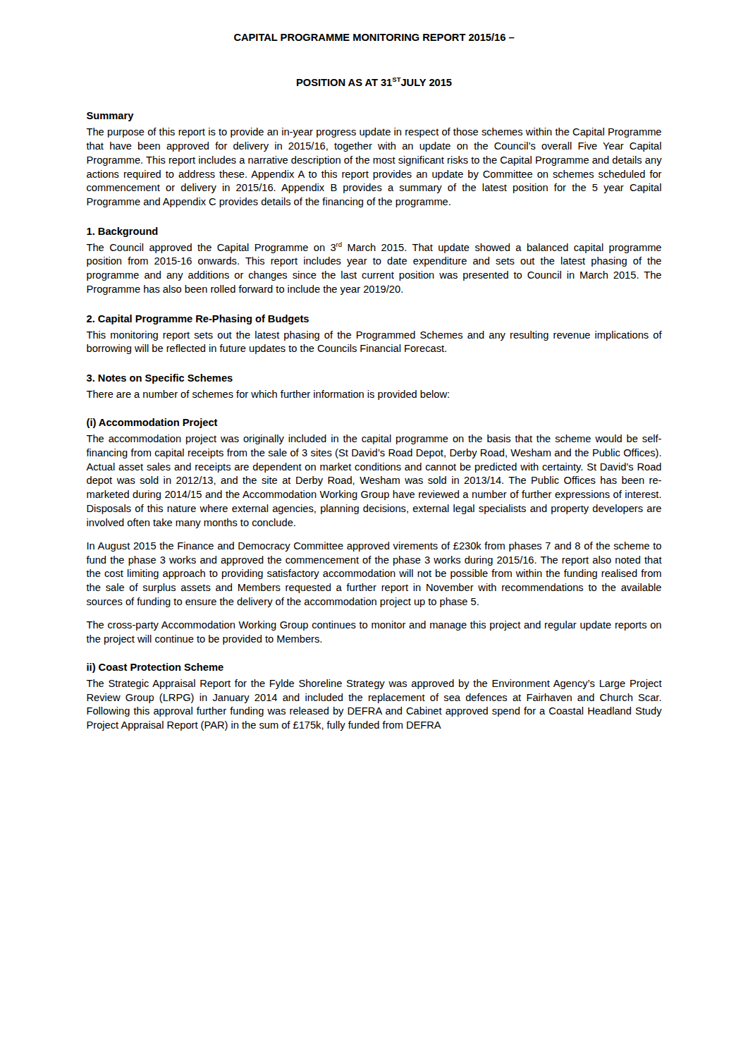CAPITAL PROGRAMME MONITORING REPORT 2015/16 –
POSITION AS AT 31STJULY 2015
Summary
The purpose of this report is to provide an in-year progress update in respect of those schemes within the Capital Programme that have been approved for delivery in 2015/16, together with an update on the Council’s overall Five Year Capital Programme. This report includes a narrative description of the most significant risks to the Capital Programme and details any actions required to address these. Appendix A to this report provides an update by Committee on schemes scheduled for commencement or delivery in 2015/16. Appendix B provides a summary of the latest position for the 5 year Capital Programme and Appendix C provides details of the financing of the programme.
1. Background
The Council approved the Capital Programme on 3rd March 2015. That update showed a balanced capital programme position from 2015-16 onwards. This report includes year to date expenditure and sets out the latest phasing of the programme and any additions or changes since the last current position was presented to Council in March 2015. The Programme has also been rolled forward to include the year 2019/20.
2. Capital Programme Re-Phasing of Budgets
This monitoring report sets out the latest phasing of the Programmed Schemes and any resulting revenue implications of borrowing will be reflected in future updates to the Councils Financial Forecast.
3. Notes on Specific Schemes
There are a number of schemes for which further information is provided below:
(i) Accommodation Project
The accommodation project was originally included in the capital programme on the basis that the scheme would be self-financing from capital receipts from the sale of 3 sites (St David’s Road Depot, Derby Road, Wesham and the Public Offices). Actual asset sales and receipts are dependent on market conditions and cannot be predicted with certainty. St David’s Road depot was sold in 2012/13, and the site at Derby Road, Wesham was sold in 2013/14. The Public Offices has been re-marketed during 2014/15 and the Accommodation Working Group have reviewed a number of further expressions of interest. Disposals of this nature where external agencies, planning decisions, external legal specialists and property developers are involved often take many months to conclude.
In August 2015 the Finance and Democracy Committee approved virements of £230k from phases 7 and 8 of the scheme to fund the phase 3 works and approved the commencement of the phase 3 works during 2015/16. The report also noted that the cost limiting approach to providing satisfactory accommodation will not be possible from within the funding realised from the sale of surplus assets and Members requested a further report in November with recommendations to the available sources of funding to ensure the delivery of the accommodation project up to phase 5.
The cross-party Accommodation Working Group continues to monitor and manage this project and regular update reports on the project will continue to be provided to Members.
ii) Coast Protection Scheme
The Strategic Appraisal Report for the Fylde Shoreline Strategy was approved by the Environment Agency’s Large Project Review Group (LRPG) in January 2014 and included the replacement of sea defences at Fairhaven and Church Scar. Following this approval further funding was released by DEFRA and Cabinet approved spend for a Coastal Headland Study Project Appraisal Report (PAR) in the sum of £175k, fully funded from DEFRA